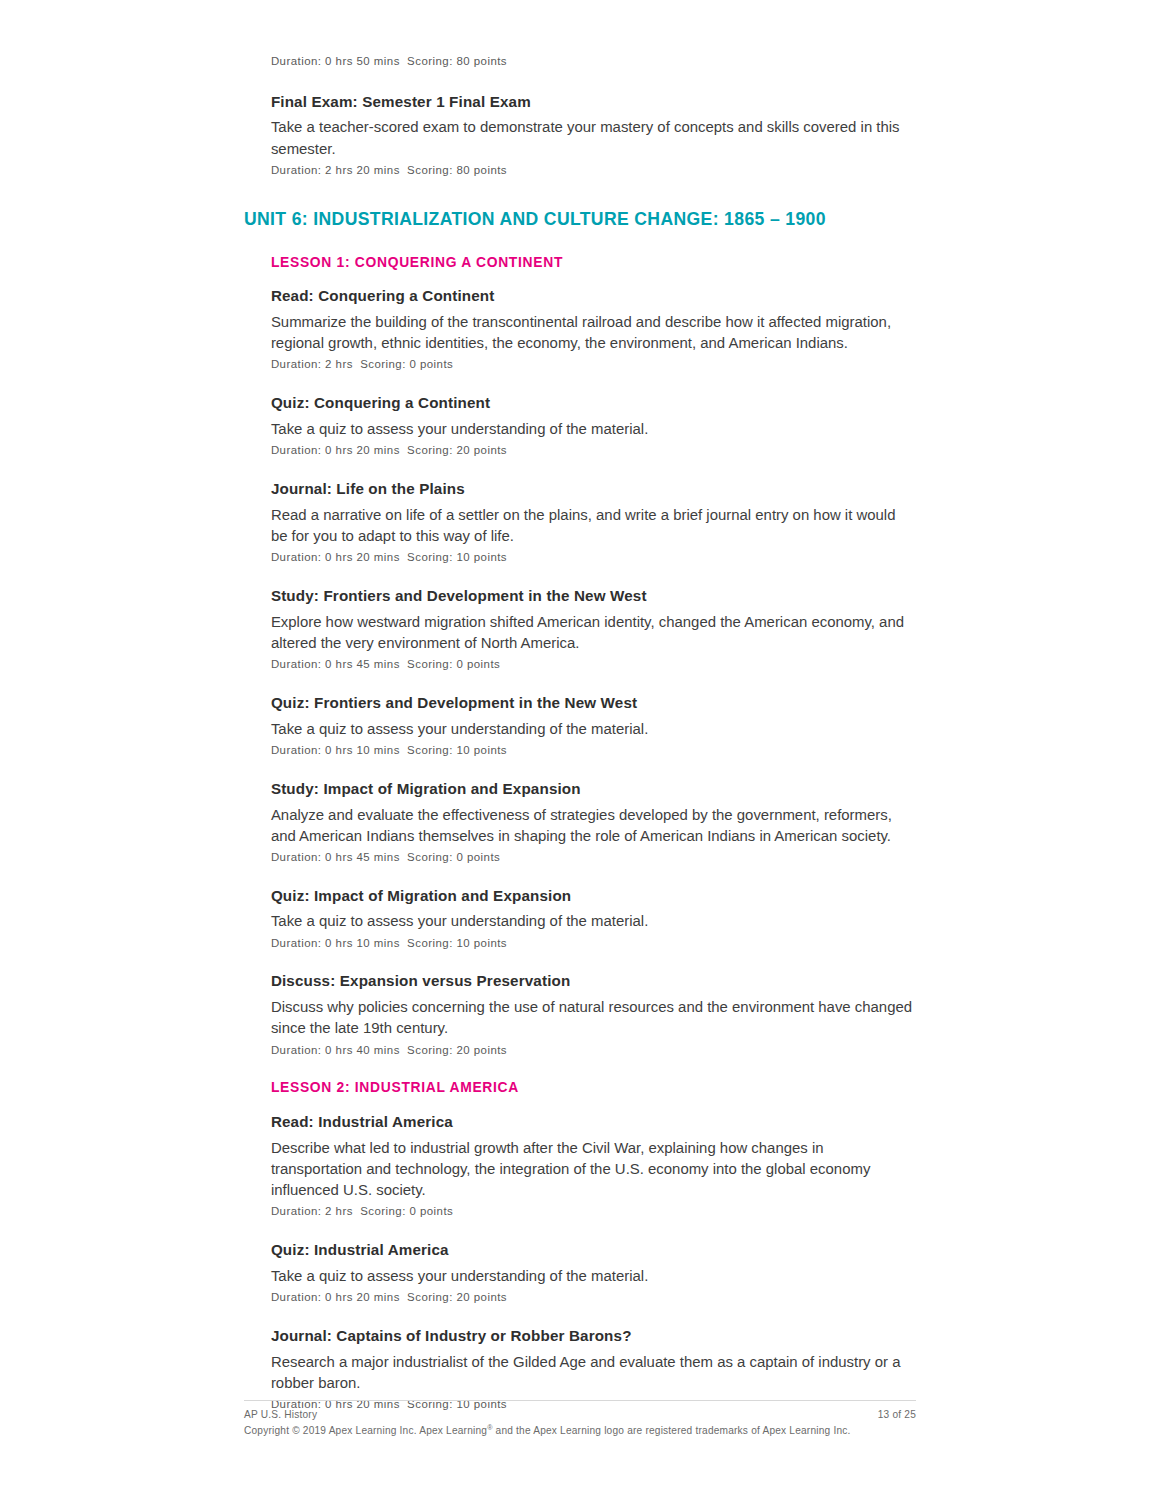Duration: 0 hrs 50 mins Scoring: 80 points
Final Exam: Semester 1 Final Exam
Take a teacher-scored exam to demonstrate your mastery of concepts and skills covered in this semester.
Duration: 2 hrs 20 mins Scoring: 80 points
Unit 6: Industrialization and Culture Change: 1865 – 1900
Lesson 1: Conquering a Continent
Read: Conquering a Continent
Summarize the building of the transcontinental railroad and describe how it affected migration, regional growth, ethnic identities, the economy, the environment, and American Indians.
Duration: 2 hrs Scoring: 0 points
Quiz: Conquering a Continent
Take a quiz to assess your understanding of the material.
Duration: 0 hrs 20 mins Scoring: 20 points
Journal: Life on the Plains
Read a narrative on life of a settler on the plains, and write a brief journal entry on how it would be for you to adapt to this way of life.
Duration: 0 hrs 20 mins Scoring: 10 points
Study: Frontiers and Development in the New West
Explore how westward migration shifted American identity, changed the American economy, and altered the very environment of North America.
Duration: 0 hrs 45 mins Scoring: 0 points
Quiz: Frontiers and Development in the New West
Take a quiz to assess your understanding of the material.
Duration: 0 hrs 10 mins Scoring: 10 points
Study: Impact of Migration and Expansion
Analyze and evaluate the effectiveness of strategies developed by the government, reformers, and American Indians themselves in shaping the role of American Indians in American society.
Duration: 0 hrs 45 mins Scoring: 0 points
Quiz: Impact of Migration and Expansion
Take a quiz to assess your understanding of the material.
Duration: 0 hrs 10 mins Scoring: 10 points
Discuss: Expansion versus Preservation
Discuss why policies concerning the use of natural resources and the environment have changed since the late 19th century.
Duration: 0 hrs 40 mins Scoring: 20 points
Lesson 2: Industrial America
Read: Industrial America
Describe what led to industrial growth after the Civil War, explaining how changes in transportation and technology, the integration of the U.S. economy into the global economy influenced U.S. society.
Duration: 2 hrs Scoring: 0 points
Quiz: Industrial America
Take a quiz to assess your understanding of the material.
Duration: 0 hrs 20 mins Scoring: 20 points
Journal: Captains of Industry or Robber Barons?
Research a major industrialist of the Gilded Age and evaluate them as a captain of industry or a robber baron.
Duration: 0 hrs 20 mins Scoring: 10 points
13 of 25
AP U.S. History
Copyright © 2019 Apex Learning Inc. Apex Learning® and the Apex Learning logo are registered trademarks of Apex Learning Inc.